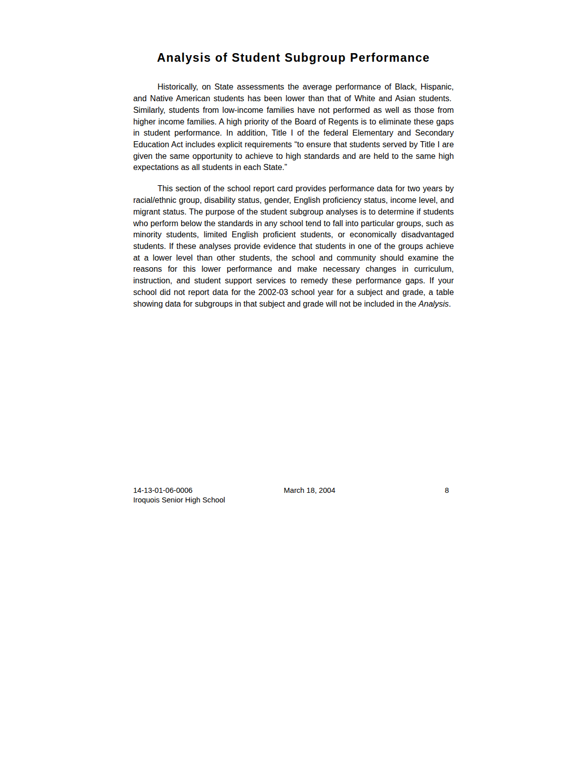Analysis of Student Subgroup Performance
Historically, on State assessments the average performance of Black, Hispanic, and Native American students has been lower than that of White and Asian students. Similarly, students from low-income families have not performed as well as those from higher income families. A high priority of the Board of Regents is to eliminate these gaps in student performance. In addition, Title I of the federal Elementary and Secondary Education Act includes explicit requirements “to ensure that students served by Title I are given the same opportunity to achieve to high standards and are held to the same high expectations as all students in each State.”
This section of the school report card provides performance data for two years by racial/ethnic group, disability status, gender, English proficiency status, income level, and migrant status. The purpose of the student subgroup analyses is to determine if students who perform below the standards in any school tend to fall into particular groups, such as minority students, limited English proficient students, or economically disadvantaged students. If these analyses provide evidence that students in one of the groups achieve at a lower level than other students, the school and community should examine the reasons for this lower performance and make necessary changes in curriculum, instruction, and student support services to remedy these performance gaps. If your school did not report data for the 2002-03 school year for a subject and grade, a table showing data for subgroups in that subject and grade will not be included in the Analysis.
14-13-01-06-0006
Iroquois Senior High School
March 18, 2004
8